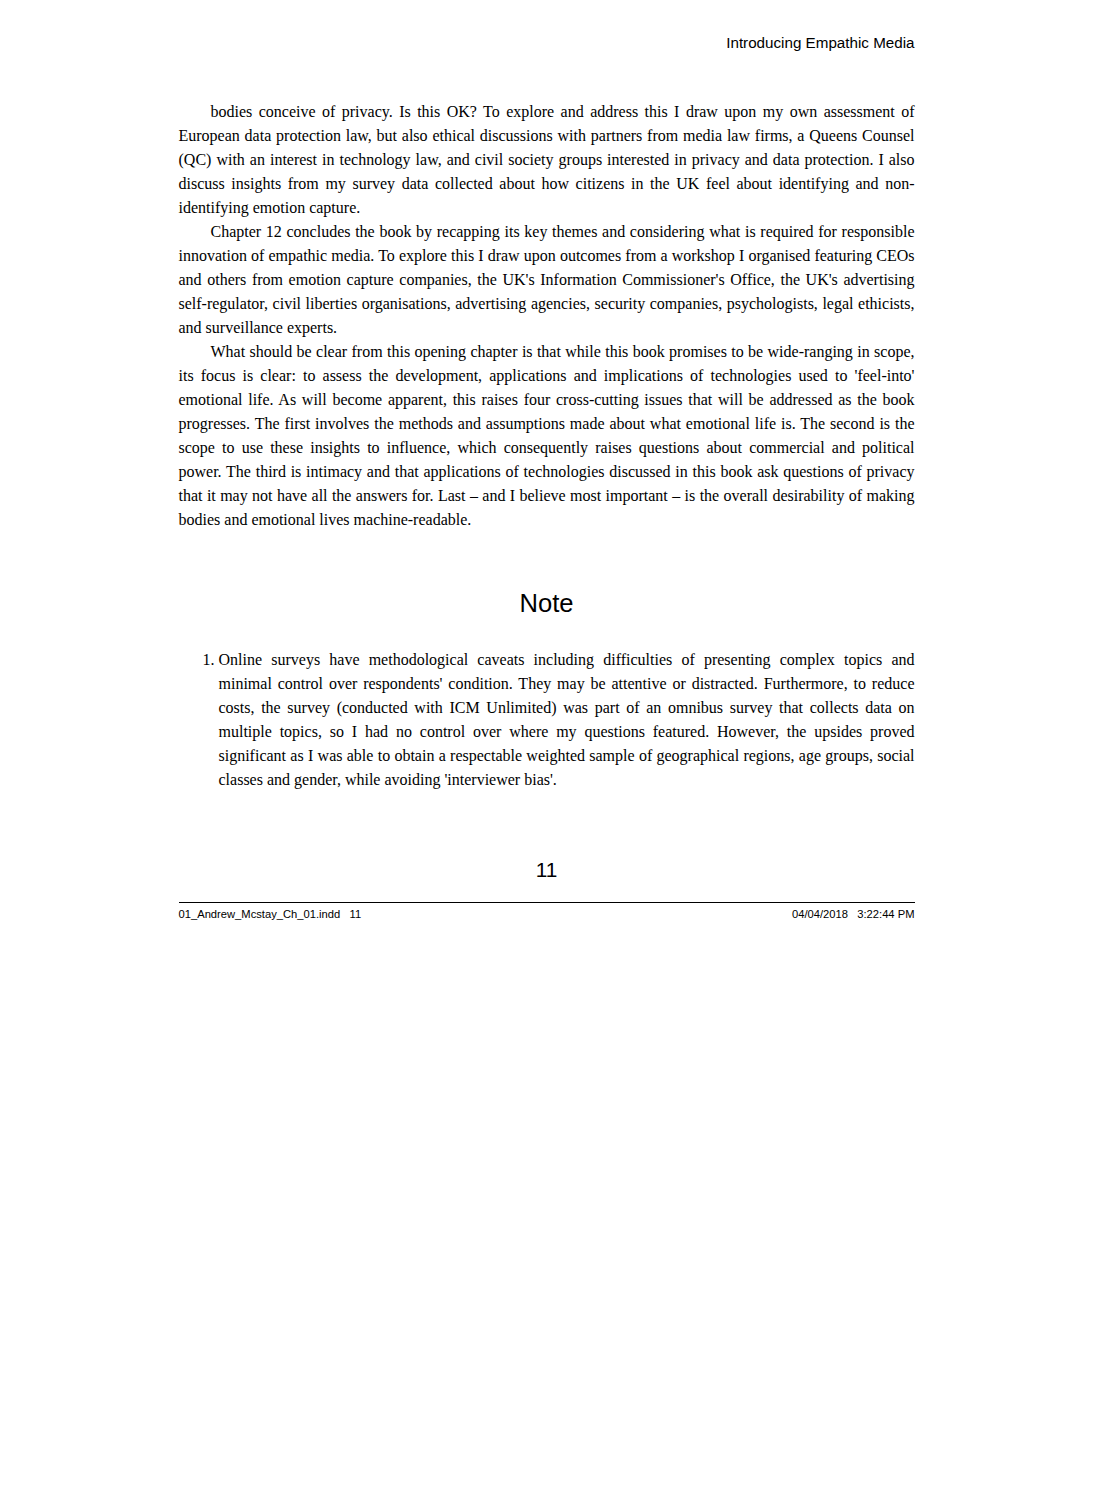Introducing Empathic Media
bodies conceive of privacy. Is this OK? To explore and address this I draw upon my own assessment of European data protection law, but also ethical discussions with partners from media law firms, a Queens Counsel (QC) with an interest in technology law, and civil society groups interested in privacy and data protection. I also discuss insights from my survey data collected about how citizens in the UK feel about identifying and non-identifying emotion capture.
Chapter 12 concludes the book by recapping its key themes and considering what is required for responsible innovation of empathic media. To explore this I draw upon outcomes from a workshop I organised featuring CEOs and others from emotion capture companies, the UK's Information Commissioner's Office, the UK's advertising self-regulator, civil liberties organisations, advertising agencies, security companies, psychologists, legal ethicists, and surveillance experts.
What should be clear from this opening chapter is that while this book promises to be wide-ranging in scope, its focus is clear: to assess the development, applications and implications of technologies used to 'feel-into' emotional life. As will become apparent, this raises four cross-cutting issues that will be addressed as the book progresses. The first involves the methods and assumptions made about what emotional life is. The second is the scope to use these insights to influence, which consequently raises questions about commercial and political power. The third is intimacy and that applications of technologies discussed in this book ask questions of privacy that it may not have all the answers for. Last – and I believe most important – is the overall desirability of making bodies and emotional lives machine-readable.
Note
Online surveys have methodological caveats including difficulties of presenting complex topics and minimal control over respondents' condition. They may be attentive or distracted. Furthermore, to reduce costs, the survey (conducted with ICM Unlimited) was part of an omnibus survey that collects data on multiple topics, so I had no control over where my questions featured. However, the upsides proved significant as I was able to obtain a respectable weighted sample of geographical regions, age groups, social classes and gender, while avoiding 'interviewer bias'.
11
01_Andrew_Mcstay_Ch_01.indd 11 04/04/2018 3:22:44 PM